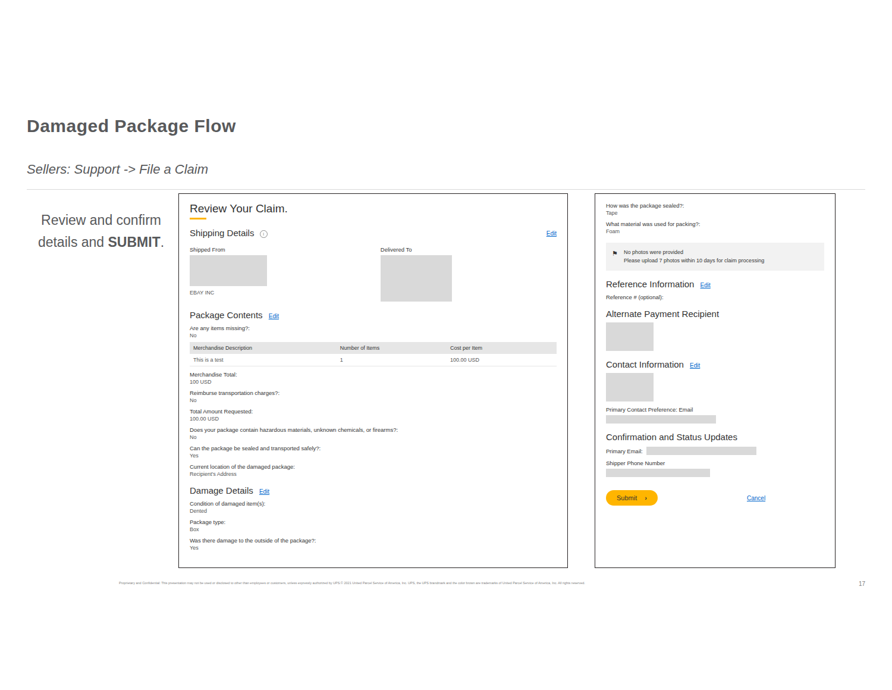Damaged Package Flow
Sellers: Support -> File a Claim
Review and confirm details and SUBMIT.
Review Your Claim.
Shipping Details iEdit
Shipped From
EBAY INC
Delivered To
Package Contents Edit
Are any items missing?:
No
| Merchandise Description | Number of Items | Cost per Item |
| --- | --- | --- |
| This is a test | 1 | 100.00 USD |
Merchandise Total:
100 USD
Reimburse transportation charges?:
No
Total Amount Requested:
100.00 USD
Does your package contain hazardous materials, unknown chemicals, or firearms?:
No
Can the package be sealed and transported safely?:
Yes
Current location of the damaged package:
Recipient's Address
Damage Details Edit
Condition of damaged item(s):
Dented
Package type:
Box
Was there damage to the outside of the package?:
Yes
How was the package sealed?:
Tape
What material was used for packing?:
Foam
⚑ No photos were provided
Please upload 7 photos within 10 days for claim processing
Reference Information Edit
Reference # (optional):
Alternate Payment Recipient
Contact Information Edit
Primary Contact Preference: Email
Confirmation and Status Updates
Primary Email:
Shipper Phone Number
Submit › Cancel
Proprietary and Confidential: This presentation may not be used or disclosed to other than employees or customers, unless expressly authorized by UPS.© 2021 United Parcel Service of America, Inc. UPS, the UPS brandmark and the color brown are trademarks of United Parcel Service of America, Inc. All rights reserved.
17